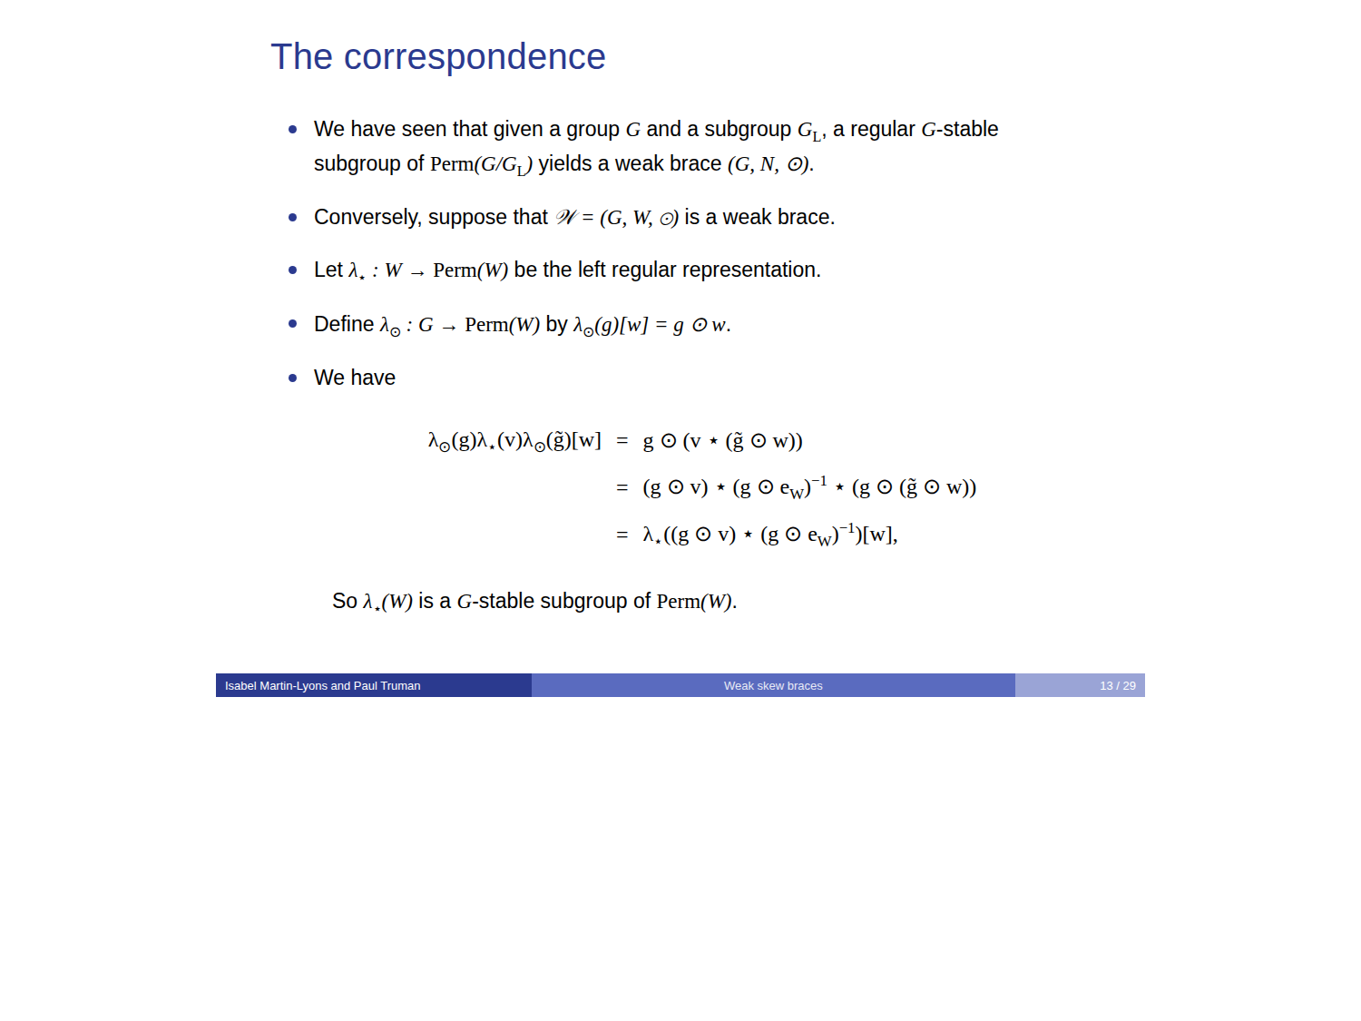The correspondence
We have seen that given a group G and a subgroup GL, a regular G-stable subgroup of Perm(G/GL) yields a weak brace (G, N, ⊙).
Conversely, suppose that 𝒲 = (G, W, ⊙) is a weak brace.
Let λ⋆ : W → Perm(W) be the left regular representation.
Define λ⊙ : G → Perm(W) by λ⊙(g)[w] = g ⊙ w.
We have
| λ ⊙ (g)λ ⋆ (v)λ ⊙ (g̃)[w] | = | g ⊙ (v ⋆ (g̃ ⊙ w)) |
| | = | (g ⊙ v) ⋆ (g ⊙ e W ) −1 ⋆ (g ⊙ (g̃ ⊙ w)) |
| | = | λ ⋆ ((g ⊙ v) ⋆ (g ⊙ e W ) −1 )[w], |
So λ⋆(W) is a G-stable subgroup of Perm(W).
Isabel Martin-Lyons and Paul Truman
Weak skew braces
13 / 29